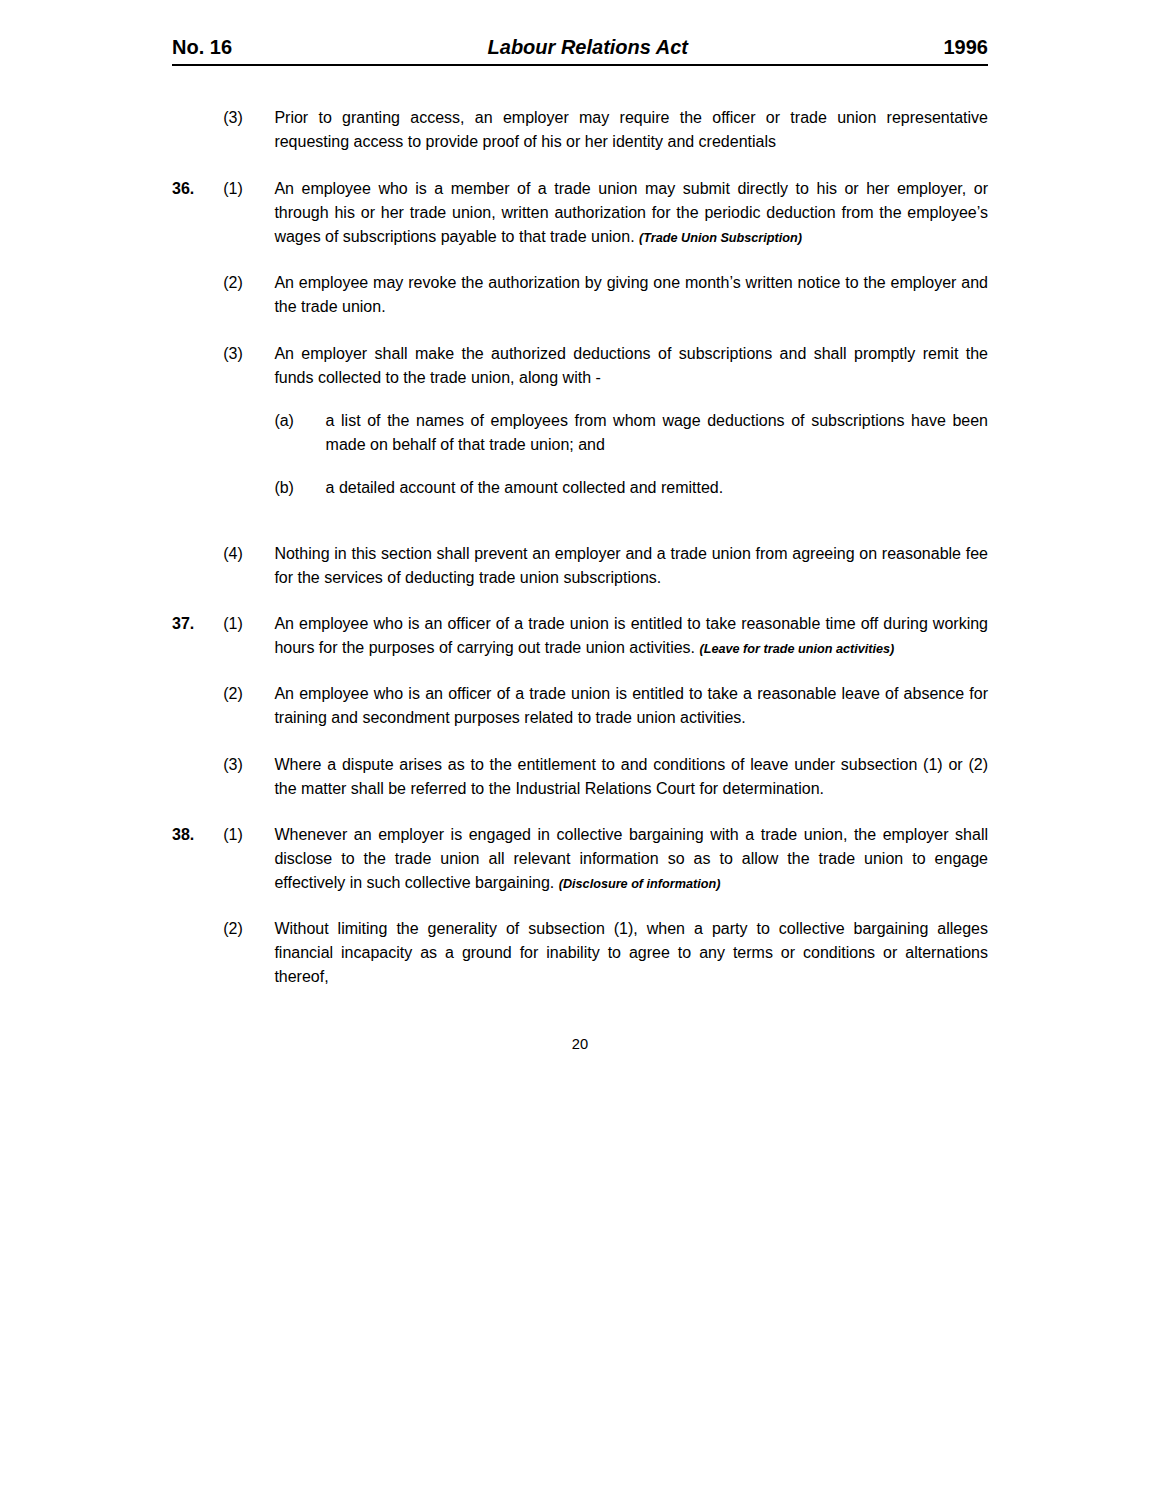No. 16 Labour Relations Act 1996
(3) Prior to granting access, an employer may require the officer or trade union representative requesting access to provide proof of his or her identity and credentials
36. (1) An employee who is a member of a trade union may submit directly to his or her employer, or through his or her trade union, written authorization for the periodic deduction from the employee’s wages of subscriptions payable to that trade union. (Trade Union Subscription)
(2) An employee may revoke the authorization by giving one month’s written notice to the employer and the trade union.
(3) An employer shall make the authorized deductions of subscriptions and shall promptly remit the funds collected to the trade union, along with -
(a) a list of the names of employees from whom wage deductions of subscriptions have been made on behalf of that trade union; and
(b) a detailed account of the amount collected and remitted.
(4) Nothing in this section shall prevent an employer and a trade union from agreeing on reasonable fee for the services of deducting trade union subscriptions.
37. (1) An employee who is an officer of a trade union is entitled to take reasonable time off during working hours for the purposes of carrying out trade union activities. (Leave for trade union activities)
(2) An employee who is an officer of a trade union is entitled to take a reasonable leave of absence for training and secondment purposes related to trade union activities.
(3) Where a dispute arises as to the entitlement to and conditions of leave under subsection (1) or (2) the matter shall be referred to the Industrial Relations Court for determination.
38. (1) Whenever an employer is engaged in collective bargaining with a trade union, the employer shall disclose to the trade union all relevant information so as to allow the trade union to engage effectively in such collective bargaining. (Disclosure of information)
(2) Without limiting the generality of subsection (1), when a party to collective bargaining alleges financial incapacity as a ground for inability to agree to any terms or conditions or alternations thereof,
20